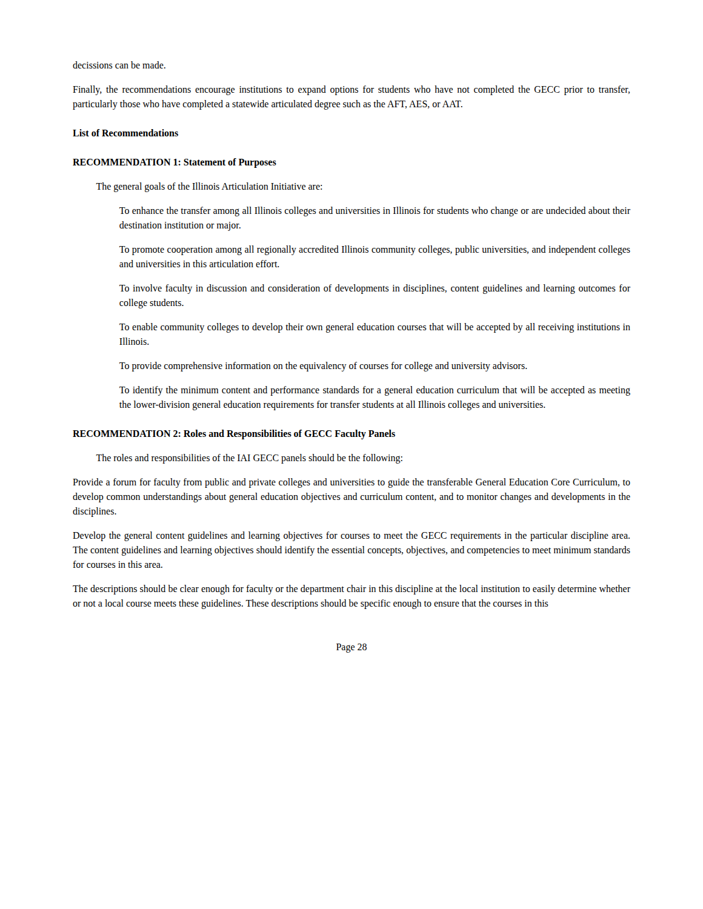decissions can be made.
Finally, the recommendations encourage institutions to expand options for students who have not completed the GECC prior to transfer, particularly those who have completed a statewide articulated degree such as the AFT, AES, or AAT.
List of Recommendations
RECOMMENDATION 1: Statement of Purposes
The general goals of the Illinois Articulation Initiative are:
To enhance the transfer among all Illinois colleges and universities in Illinois for students who change or are undecided about their destination institution or major.
To promote cooperation among all regionally accredited Illinois community colleges, public universities, and independent colleges and universities in this articulation effort.
To involve faculty in discussion and consideration of developments in disciplines, content guidelines and learning outcomes for college students.
To enable community colleges to develop their own general education courses that will be accepted by all receiving institutions in Illinois.
To provide comprehensive information on the equivalency of courses for college and university advisors.
To identify the minimum content and performance standards for a general education curriculum that will be accepted as meeting the lower-division general education requirements for transfer students at all Illinois colleges and universities.
RECOMMENDATION 2: Roles and Responsibilities of GECC Faculty Panels
The roles and responsibilities of the IAI GECC panels should be the following:
Provide a forum for faculty from public and private colleges and universities to guide the transferable General Education Core Curriculum, to develop common understandings about general education objectives and curriculum content, and to monitor changes and developments in the disciplines.
Develop the general content guidelines and learning objectives for courses to meet the GECC requirements in the particular discipline area. The content guidelines and learning objectives should identify the essential concepts, objectives, and competencies to meet minimum standards for courses in this area.
The descriptions should be clear enough for faculty or the department chair in this discipline at the local institution to easily determine whether or not a local course meets these guidelines. These descriptions should be specific enough to ensure that the courses in this
Page 28